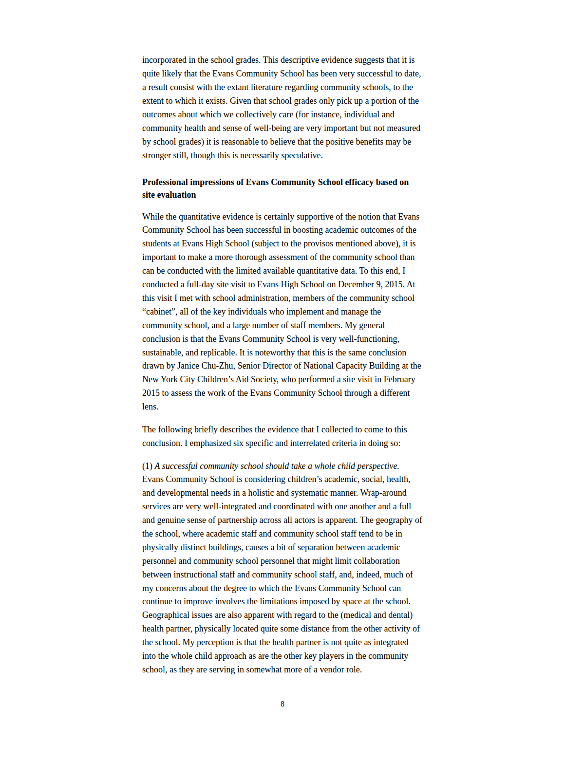incorporated in the school grades. This descriptive evidence suggests that it is quite likely that the Evans Community School has been very successful to date, a result consist with the extant literature regarding community schools, to the extent to which it exists. Given that school grades only pick up a portion of the outcomes about which we collectively care (for instance, individual and community health and sense of well-being are very important but not measured by school grades) it is reasonable to believe that the positive benefits may be stronger still, though this is necessarily speculative.
Professional impressions of Evans Community School efficacy based on site evaluation
While the quantitative evidence is certainly supportive of the notion that Evans Community School has been successful in boosting academic outcomes of the students at Evans High School (subject to the provisos mentioned above), it is important to make a more thorough assessment of the community school than can be conducted with the limited available quantitative data. To this end, I conducted a full-day site visit to Evans High School on December 9, 2015. At this visit I met with school administration, members of the community school “cabinet”, all of the key individuals who implement and manage the community school, and a large number of staff members. My general conclusion is that the Evans Community School is very well-functioning, sustainable, and replicable. It is noteworthy that this is the same conclusion drawn by Janice Chu-Zhu, Senior Director of National Capacity Building at the New York City Children’s Aid Society, who performed a site visit in February 2015 to assess the work of the Evans Community School through a different lens.
The following briefly describes the evidence that I collected to come to this conclusion. I emphasized six specific and interrelated criteria in doing so:
(1) A successful community school should take a whole child perspective. Evans Community School is considering children’s academic, social, health, and developmental needs in a holistic and systematic manner. Wrap-around services are very well-integrated and coordinated with one another and a full and genuine sense of partnership across all actors is apparent. The geography of the school, where academic staff and community school staff tend to be in physically distinct buildings, causes a bit of separation between academic personnel and community school personnel that might limit collaboration between instructional staff and community school staff, and, indeed, much of my concerns about the degree to which the Evans Community School can continue to improve involves the limitations imposed by space at the school. Geographical issues are also apparent with regard to the (medical and dental) health partner, physically located quite some distance from the other activity of the school. My perception is that the health partner is not quite as integrated into the whole child approach as are the other key players in the community school, as they are serving in somewhat more of a vendor role.
8